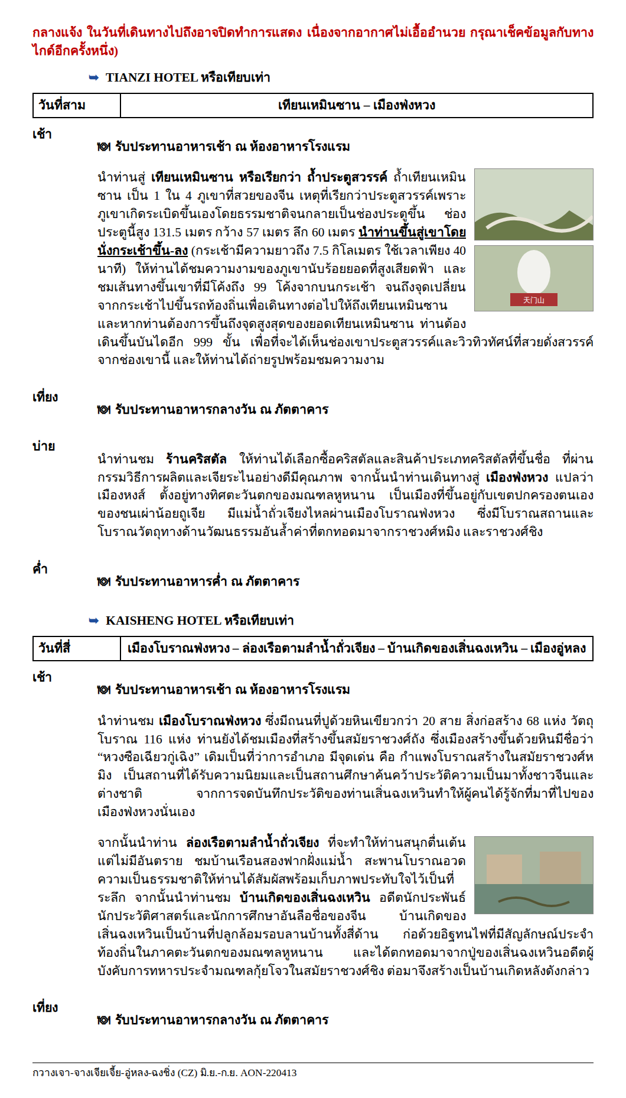กลางแจ้ง ในวันที่เดินทางไปถึงอาจปิดทำการแสดง เนื่องจากอากาศไม่เอื้ออำนวย กรุณาเช็คข้อมูลกับทางไกด์อีกครั้งหนึ่ง)
➥ TIANZI HOTEL หรือเทียบเท่า
| วันที่สาม | เทียนเหมินซาน – เมืองฟ่งหวง |
| เช้า | 🍽 รับประทานอาหารเช้า ณ ห้องอาหารโรงแรม นำท่านสู่ เทียนเหมินซาน หรือเรียกว่า ถ้ำประตูสวรรค์ ถ้ำเทียนเหมินซาน เป็น 1 ใน 4 ภูเขาที่สวยของจีน เหตุที่เรียกว่าประตูสวรรค์เพราะภูเขาเกิดระเบิดขึ้นเองโดยธรรมชาติจนกลายเป็นช่องประตูขึ้น ช่องประตูนี้สูง 131.5 เมตร กว้าง 57 เมตร ลึก 60 เมตร นำท่านขึ้นสู่เขาโดยนั่งกระเช้าขึ้น-ลง (กระเช้ามีความยาวถึง 7.5 กิโลเมตร ใช้เวลาเพียง 40 นาที) ให้ท่านได้ชมความงามของภูเขานับร้อยยอดที่สูงเสียดฟ้า และชมเส้นทางขึ้นเขาที่มีโค้งถึง 99 โค้งจากบนกระเช้า จนถึงจุดเปลี่ยนจากกระเช้าไปขึ้นรถท้องถิ่นเพื่อเดินทางต่อไปให้ถึงเทียนเหมินซาน และหากท่านต้องการขึ้นถึงจุดสูงสุดของยอดเทียนเหมินซาน ท่านต้องเดินขึ้นบันไดอีก 999 ขั้น เพื่อที่จะได้เห็นช่องเขาประตูสวรรค์และวิวทิวทัศน์ที่สวยดั่งสวรรค์จากช่องเขานี้ และให้ท่านได้ถ่ายรูปพร้อมชมความงาม |
| เที่ยง | 🍽 รับประทานอาหารกลางวัน ณ ภัตตาคาร |
| บ่าย | นำท่านชม ร้านคริสตัล ให้ท่านได้เลือกซื้อคริสตัลและสินค้าประเภทคริสตัลที่ขึ้นชื่อ ที่ผ่านกรรมวิธีการผลิตและเจียระไนอย่างดีมีคุณภาพ จากนั้นนำท่านเดินทางสู่ เมืองฟ่งหวง แปลว่า เมืองหงส์ ตั้งอยู่ทางทิศตะวันตกของมณฑลหูหนาน เป็นเมืองที่ขึ้นอยู่กับเขตปกครองตนเองของชนเผ่าน้อยถูเจีย มีแม่น้ำถั่วเจียงไหลผ่านเมืองโบราณฟ่งหวง ซึ่งมีโบราณสถานและโบราณวัตถุทางด้านวัฒนธรรมอันล้ำค่าที่ตกทอดมาจากราชวงศ์หมิง และราชวงศ์ชิง |
| ค่ำ | 🍽 รับประทานอาหารค่ำ ณ ภัตตาคาร |
➥ KAISHENG HOTEL หรือเทียบเท่า
| วันที่สี่ | เมืองโบราณฟ่งหวง – ล่องเรือตามลำน้ำถั่วเจียง – บ้านเกิดของเสิ่นฉงเหวิน – เมืองอู่หลง |
| เช้า | 🍽 รับประทานอาหารเช้า ณ ห้องอาหารโรงแรม นำท่านชม เมืองโบราณฟ่งหวง ซึ่งมีถนนที่ปูด้วยหินเขียวกว่า 20 สาย สิ่งก่อสร้าง 68 แห่ง วัตถุโบราณ 116 แห่ง ท่านยังได้ชมเมืองที่สร้างขึ้นสมัยราชวงศ์ถัง ซึ่งเมืองสร้างขึ้นด้วยหินมีชื่อว่า “หวงซือเฉียวกู่เฉิง” เดิมเป็นที่ว่าการอำเภอ มีจุดเด่น คือ กำแพงโบราณสร้างในสมัยราชวงศ์หมิง เป็นสถานที่ได้รับความนิยมและเป็นสถานศึกษาค้นคว้าประวัติความเป็นมาทั้งชาวจีนและต่างชาติ จากการจดบันทึกประวัติของท่านเสิ่นฉงเหวินทำให้ผู้คนได้รู้จักที่มาที่ไปของเมืองฟ่งหวงนั่นเอง จากนั้นนำท่าน ล่องเรือตามลำน้ำถั่วเจียง ที่จะทำให้ท่านสนุกตื่นเต้น แต่ไม่มีอันตราย ชมบ้านเรือนสองฟากฝั่งแม่น้ำ สะพานโบราณอวดความเป็นธรรมชาติให้ท่านได้สัมผัสพร้อมเก็บภาพประทับใจไว้เป็นที่ระลึก จากนั้นนำท่านชม บ้านเกิดของเสิ่นฉงเหวิน อดีตนักประพันธ์ นักประวัติศาสตร์และนักการศึกษาอันลือชื่อของจีน บ้านเกิดของเสิ่นฉงเหวินเป็นบ้านที่ปลูกล้อมรอบลานบ้านทั้งสี่ด้าน ก่อด้วยอิฐทนไฟที่มีสัญลักษณ์ประจำท้องถิ่นในภาคตะวันตกของมณฑลหูหนาน และได้ตกทอดมาจากปู่ของเสิ่นฉงเหวินอดีตผู้บังคับการทหารประจำมณฑลกุ้ยโจวในสมัยราชวงศ์ชิง ต่อมาจึงสร้างเป็นบ้านเกิดหลังดังกล่าว |
| เที่ยง | 🍽 รับประทานอาหารกลางวัน ณ ภัตตาคาร |
กวางเจา-จางเจียเจี้ย-อู่หลง-ฉงชิ่ง (CZ) มิ.ย.-ก.ย. AON-220413